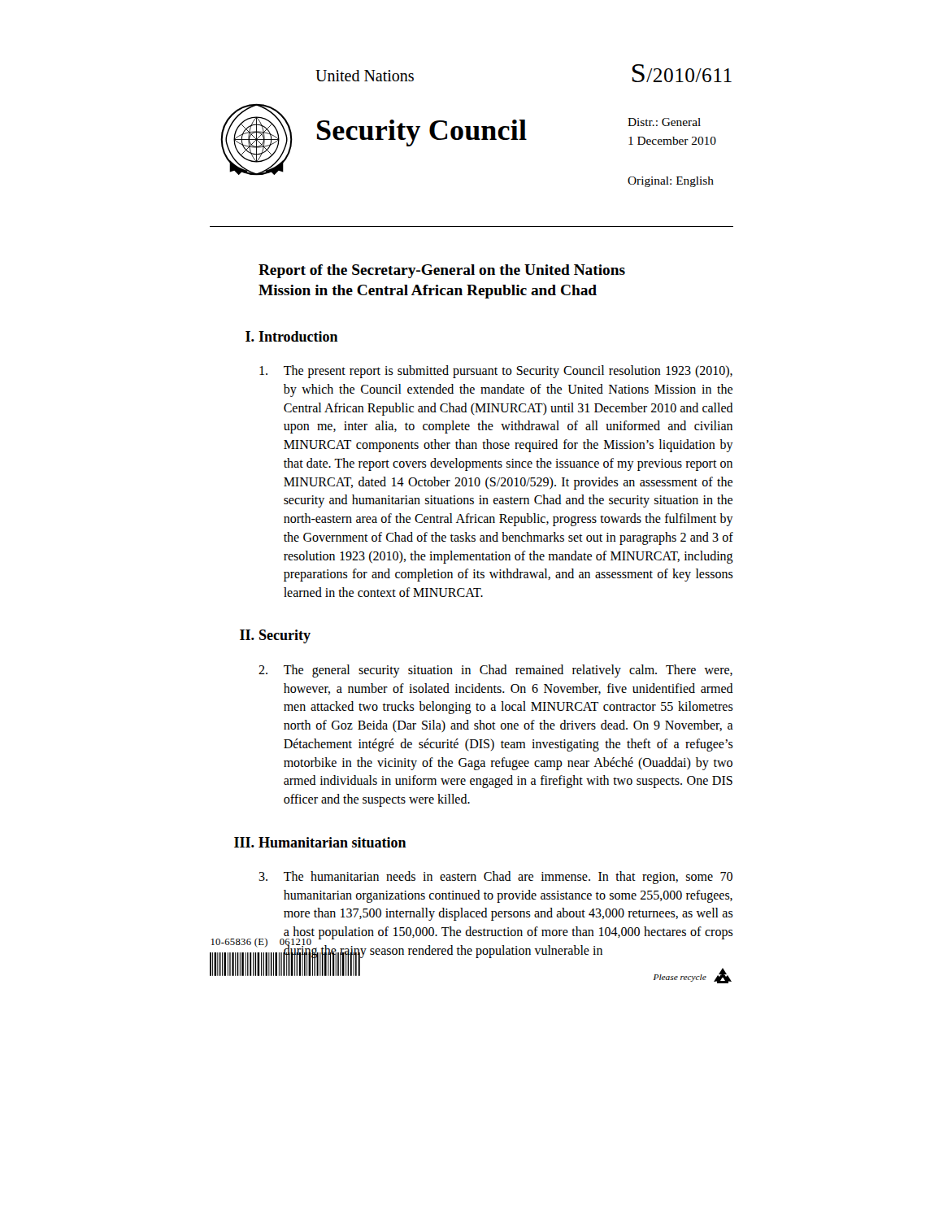S/2010/611
United Nations
Security Council
Distr.: General
1 December 2010
Original: English
Report of the Secretary-General on the United Nations
Mission in the Central African Republic and Chad
I. Introduction
1. The present report is submitted pursuant to Security Council resolution 1923 (2010), by which the Council extended the mandate of the United Nations Mission in the Central African Republic and Chad (MINURCAT) until 31 December 2010 and called upon me, inter alia, to complete the withdrawal of all uniformed and civilian MINURCAT components other than those required for the Mission’s liquidation by that date. The report covers developments since the issuance of my previous report on MINURCAT, dated 14 October 2010 (S/2010/529). It provides an assessment of the security and humanitarian situations in eastern Chad and the security situation in the north-eastern area of the Central African Republic, progress towards the fulfilment by the Government of Chad of the tasks and benchmarks set out in paragraphs 2 and 3 of resolution 1923 (2010), the implementation of the mandate of MINURCAT, including preparations for and completion of its withdrawal, and an assessment of key lessons learned in the context of MINURCAT.
II. Security
2. The general security situation in Chad remained relatively calm. There were, however, a number of isolated incidents. On 6 November, five unidentified armed men attacked two trucks belonging to a local MINURCAT contractor 55 kilometres north of Goz Beida (Dar Sila) and shot one of the drivers dead. On 9 November, a Détachement intégré de sécurité (DIS) team investigating the theft of a refugee’s motorbike in the vicinity of the Gaga refugee camp near Abéché (Ouaddai) by two armed individuals in uniform were engaged in a firefight with two suspects. One DIS officer and the suspects were killed.
III. Humanitarian situation
3. The humanitarian needs in eastern Chad are immense. In that region, some 70 humanitarian organizations continued to provide assistance to some 255,000 refugees, more than 137,500 internally displaced persons and about 43,000 returnees, as well as a host population of 150,000. The destruction of more than 104,000 hectares of crops during the rainy season rendered the population vulnerable in
10-65836 (E) 061210
Please recycle